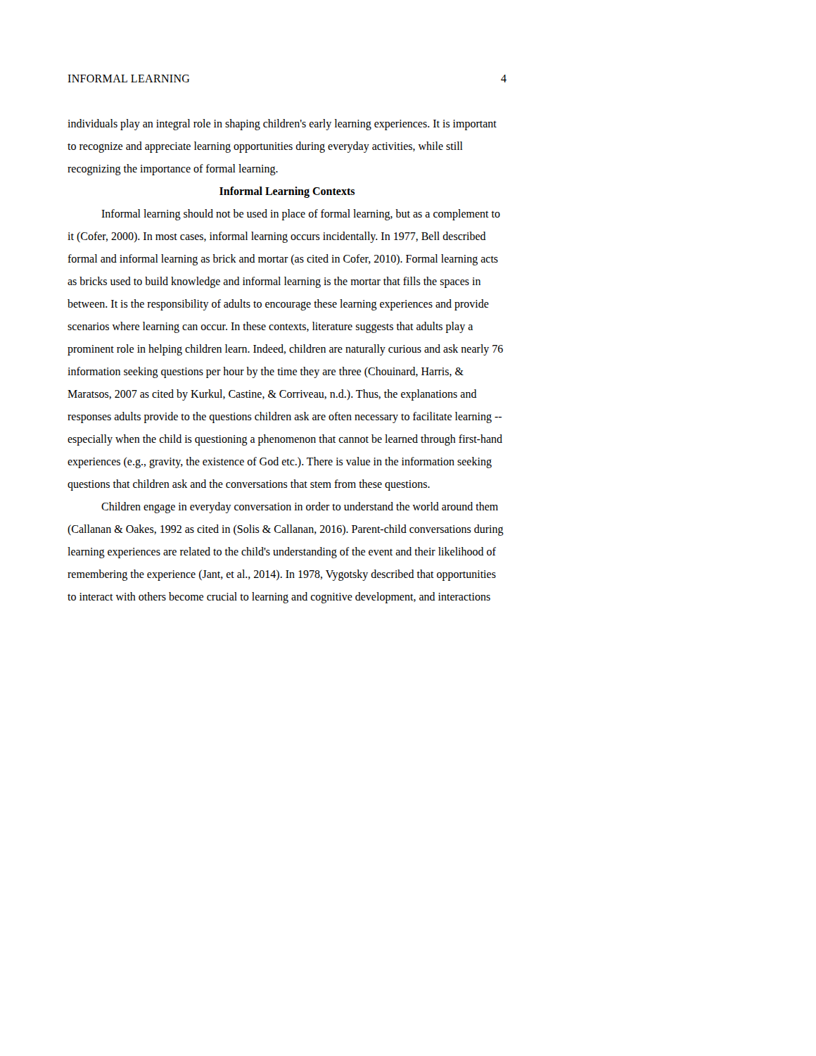Informal Learning 4
individuals play an integral role in shaping children's early learning experiences. It is important to recognize and appreciate learning opportunities during everyday activities, while still recognizing the importance of formal learning.
Informal Learning Contexts
Informal learning should not be used in place of formal learning, but as a complement to it (Cofer, 2000). In most cases, informal learning occurs incidentally. In 1977, Bell described formal and informal learning as brick and mortar (as cited in Cofer, 2010). Formal learning acts as bricks used to build knowledge and informal learning is the mortar that fills the spaces in between. It is the responsibility of adults to encourage these learning experiences and provide scenarios where learning can occur. In these contexts, literature suggests that adults play a prominent role in helping children learn. Indeed, children are naturally curious and ask nearly 76 information seeking questions per hour by the time they are three (Chouinard, Harris, & Maratsos, 2007 as cited by Kurkul, Castine, & Corriveau, n.d.). Thus, the explanations and responses adults provide to the questions children ask are often necessary to facilitate learning -- especially when the child is questioning a phenomenon that cannot be learned through first-hand experiences (e.g., gravity, the existence of God etc.). There is value in the information seeking questions that children ask and the conversations that stem from these questions.
Children engage in everyday conversation in order to understand the world around them (Callanan & Oakes, 1992 as cited in (Solis & Callanan, 2016). Parent-child conversations during learning experiences are related to the child's understanding of the event and their likelihood of remembering the experience (Jant, et al., 2014). In 1978, Vygotsky described that opportunities to interact with others become crucial to learning and cognitive development, and interactions